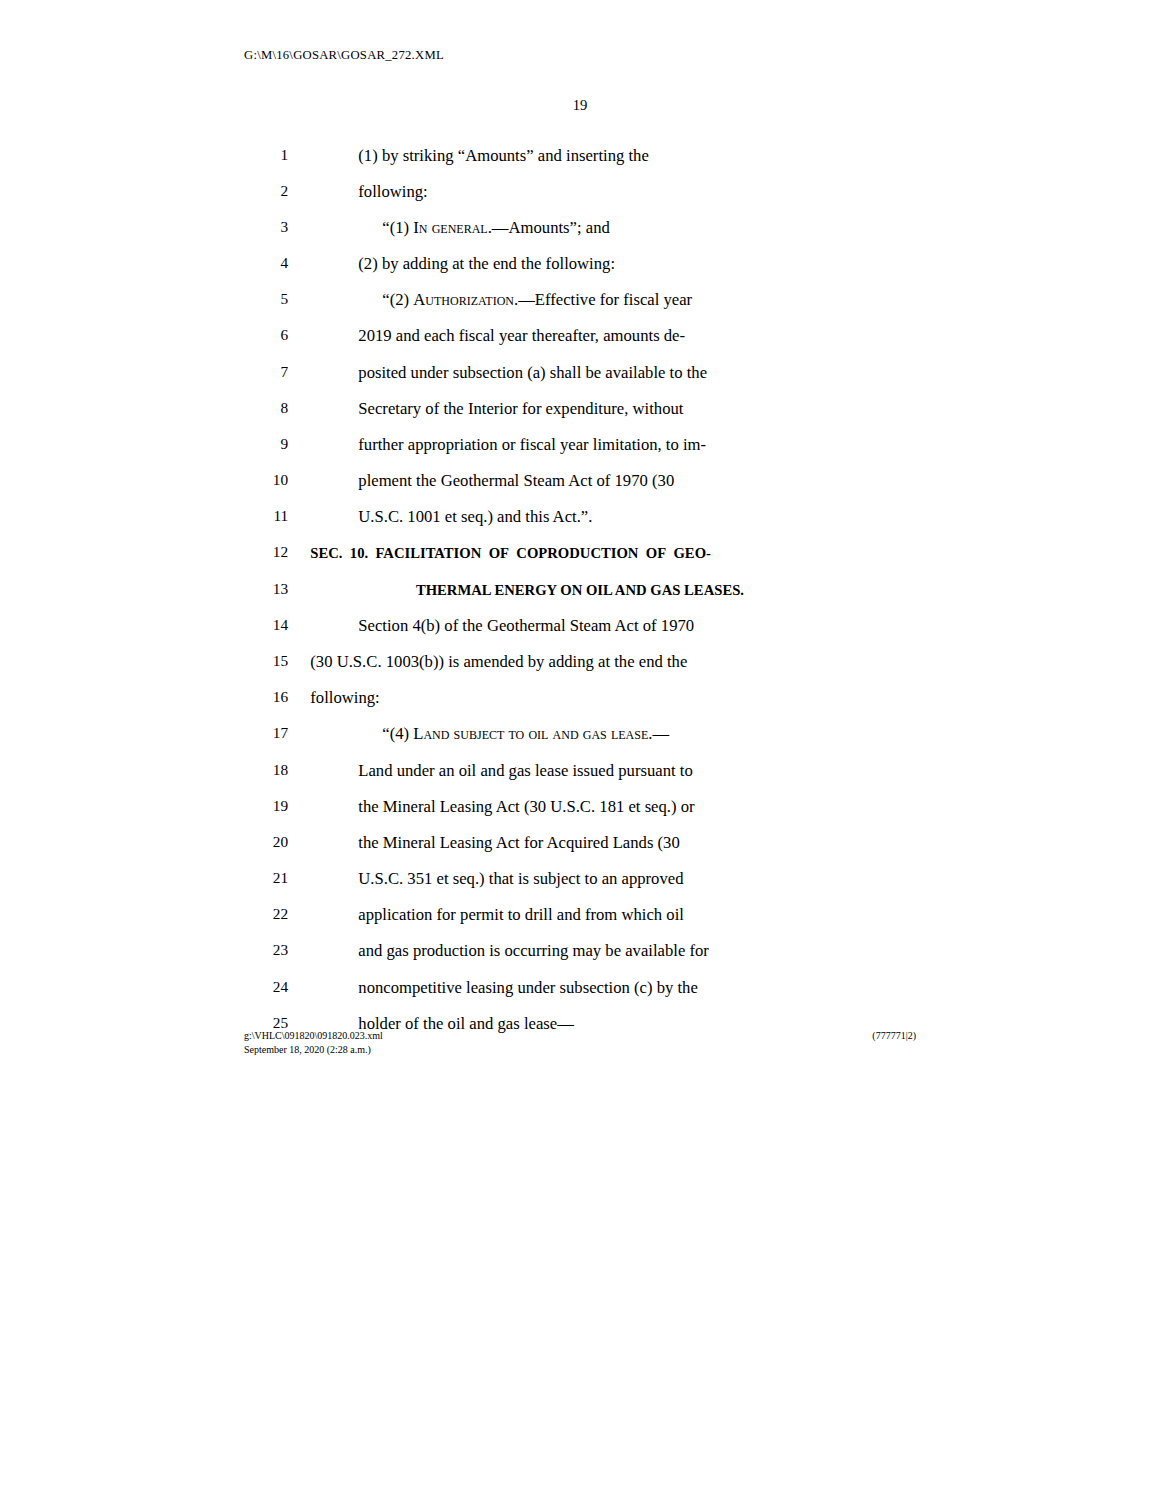G:\M\16\GOSAR\GOSAR_272.XML
19
| 1 | (1) by striking “Amounts” and inserting the |
| 2 | following: |
| 3 | “(1) In general. —Amounts”; and |
| 4 | (2) by adding at the end the following: |
| 5 | “(2) Authorization. —Effective for fiscal year |
| 6 | 2019 and each fiscal year thereafter, amounts de- |
| 7 | posited under subsection (a) shall be available to the |
| 8 | Secretary of the Interior for expenditure, without |
| 9 | further appropriation or fiscal year limitation, to im- |
| 10 | plement the Geothermal Steam Act of 1970 (30 |
| 11 | U.S.C. 1001 et seq.) and this Act.”. |
| 12 | SEC. 10. FACILITATION OF COPRODUCTION OF GEO- |
| 13 | THERMAL ENERGY ON OIL AND GAS LEASES. |
| 14 | Section 4(b) of the Geothermal Steam Act of 1970 |
| 15 | (30 U.S.C. 1003(b)) is amended by adding at the end the |
| 16 | following: |
| 17 | “(4) Land subject to oil and gas lease. — |
| 18 | Land under an oil and gas lease issued pursuant to |
| 19 | the Mineral Leasing Act (30 U.S.C. 181 et seq.) or |
| 20 | the Mineral Leasing Act for Acquired Lands (30 |
| 21 | U.S.C. 351 et seq.) that is subject to an approved |
| 22 | application for permit to drill and from which oil |
| 23 | and gas production is occurring may be available for |
| 24 | noncompetitive leasing under subsection (c) by the |
| 25 | holder of the oil and gas lease— |
(777771|2) g:\VHLC\091820\091820.023.xml
September 18, 2020 (2:28 a.m.)